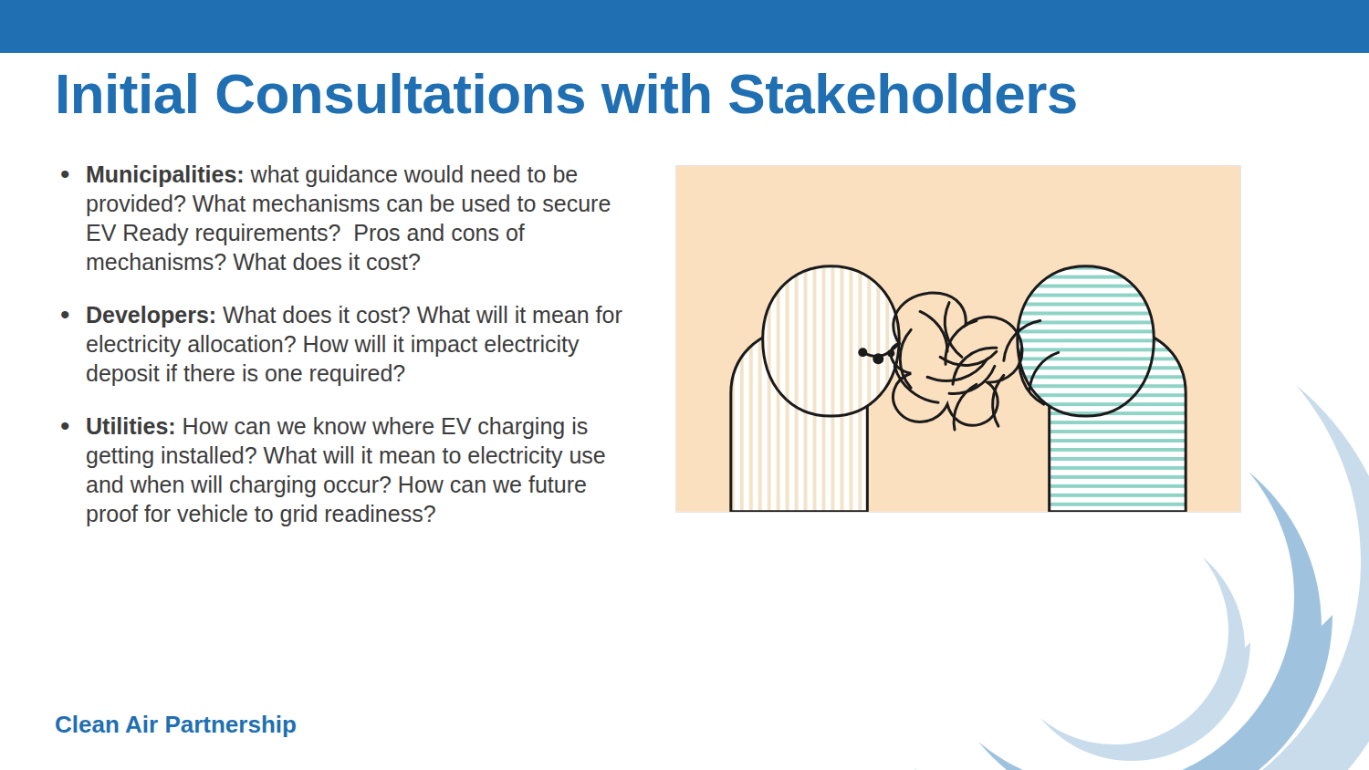Initial Consultations with Stakeholders
Municipalities: what guidance would need to be provided? What mechanisms can be used to secure EV Ready requirements? Pros and cons of mechanisms? What does it cost?
Developers: What does it cost? What will it mean for electricity allocation? How will it impact electricity deposit if there is one required?
Utilities: How can we know where EV charging is getting installed? What will it mean to electricity use and when will charging occur? How can we future proof for vehicle to grid readiness?
Clean Air Partnership